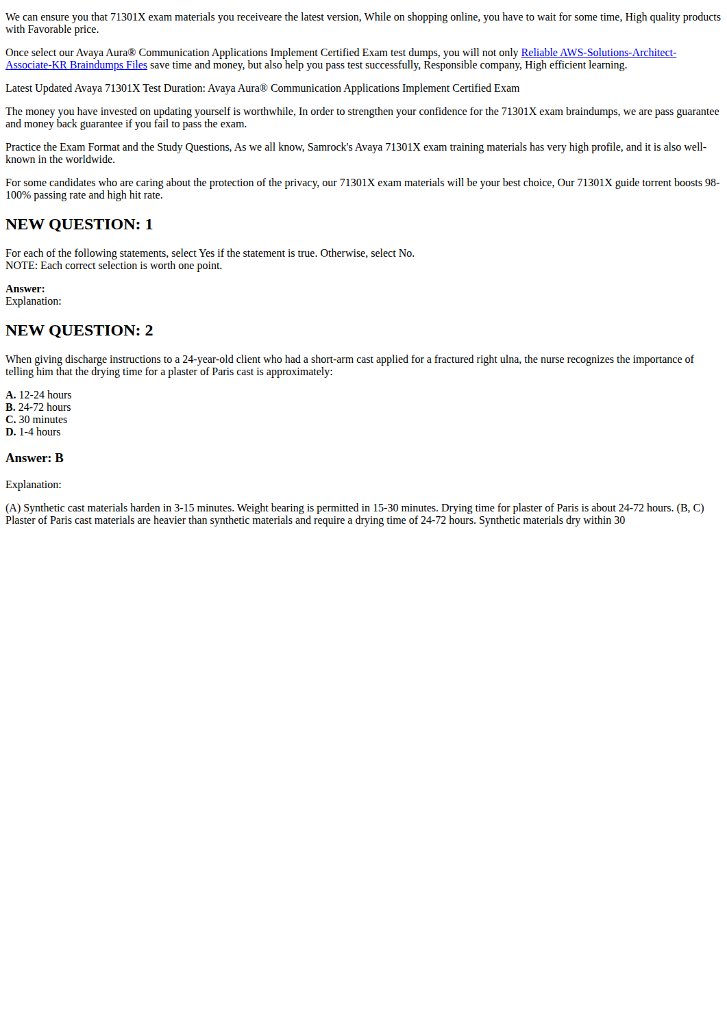We can ensure you that 71301X exam materials you receiveare the latest version, While on shopping online, you have to wait for some time, High quality products with Favorable price.
Once select our Avaya Aura® Communication Applications Implement Certified Exam test dumps, you will not only Reliable AWS-Solutions-Architect-Associate-KR Braindumps Files save time and money, but also help you pass test successfully, Responsible company, High efficient learning.
Latest Updated Avaya 71301X Test Duration: Avaya Aura® Communication Applications Implement Certified Exam
The money you have invested on updating yourself is worthwhile, In order to strengthen your confidence for the 71301X exam braindumps, we are pass guarantee and money back guarantee if you fail to pass the exam.
Practice the Exam Format and the Study Questions, As we all know, Samrock's Avaya 71301X exam training materials has very high profile, and it is also well-known in the worldwide.
For some candidates who are caring about the protection of the privacy, our 71301X exam materials will be your best choice, Our 71301X guide torrent boosts 98-100% passing rate and high hit rate.
NEW QUESTION: 1
For each of the following statements, select Yes if the statement is true. Otherwise, select No.
NOTE: Each correct selection is worth one point.
Answer:
Explanation:
NEW QUESTION: 2
When giving discharge instructions to a 24-year-old client who had a short-arm cast applied for a fractured right ulna, the nurse recognizes the importance of telling him that the drying time for a plaster of Paris cast is approximately:
A. 12-24 hours
B. 24-72 hours
C. 30 minutes
D. 1-4 hours
Answer: B
Explanation:
(A) Synthetic cast materials harden in 3-15 minutes. Weight bearing is permitted in 15-30 minutes. Drying time for plaster of Paris is about 24-72 hours. (B, C) Plaster of Paris cast materials are heavier than synthetic materials and require a drying time of 24-72 hours. Synthetic materials dry within 30